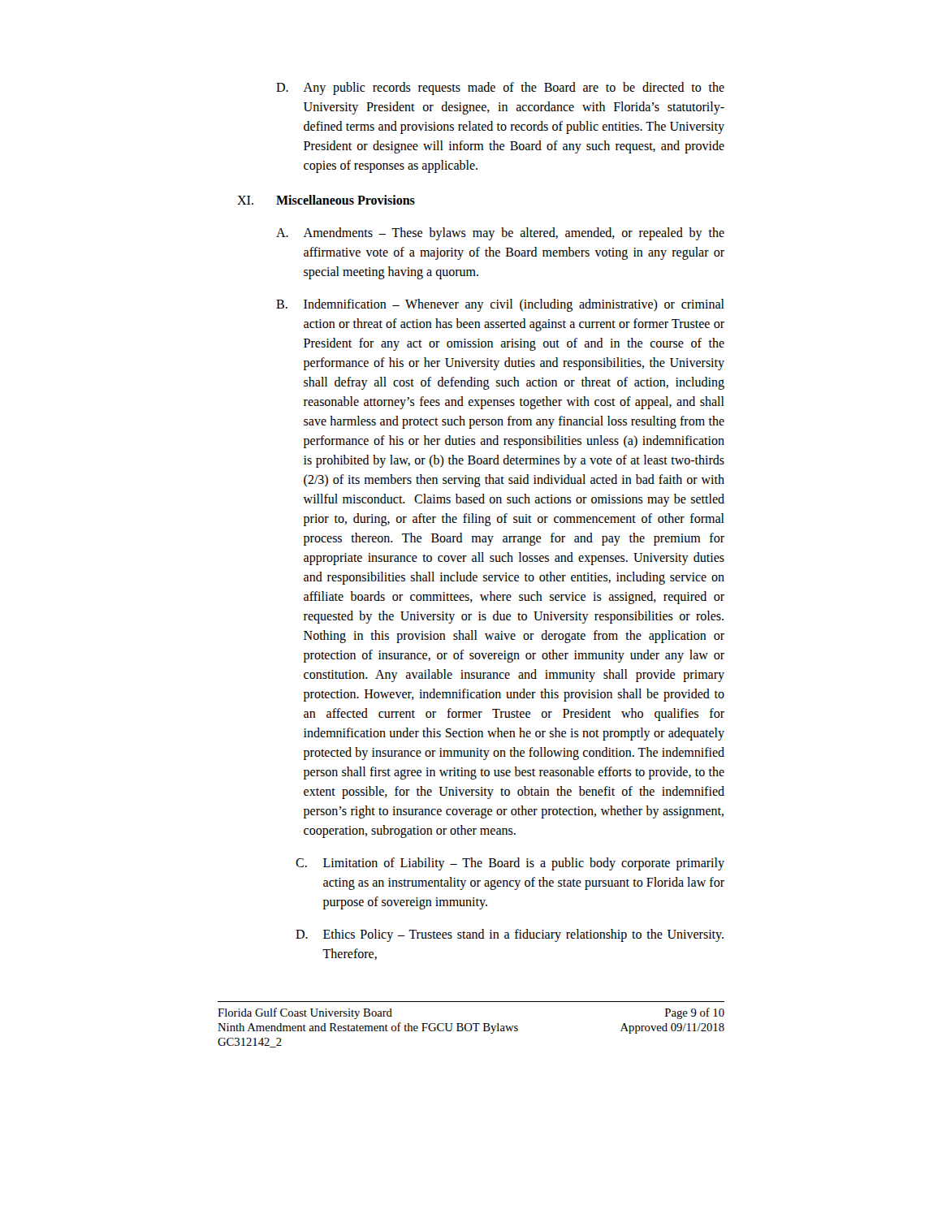D. Any public records requests made of the Board are to be directed to the University President or designee, in accordance with Florida’s statutorily-defined terms and provisions related to records of public entities. The University President or designee will inform the Board of any such request, and provide copies of responses as applicable.
XI. Miscellaneous Provisions
A. Amendments – These bylaws may be altered, amended, or repealed by the affirmative vote of a majority of the Board members voting in any regular or special meeting having a quorum.
B. Indemnification – Whenever any civil (including administrative) or criminal action or threat of action has been asserted against a current or former Trustee or President for any act or omission arising out of and in the course of the performance of his or her University duties and responsibilities, the University shall defray all cost of defending such action or threat of action, including reasonable attorney’s fees and expenses together with cost of appeal, and shall save harmless and protect such person from any financial loss resulting from the performance of his or her duties and responsibilities unless (a) indemnification is prohibited by law, or (b) the Board determines by a vote of at least two-thirds (2/3) of its members then serving that said individual acted in bad faith or with willful misconduct. Claims based on such actions or omissions may be settled prior to, during, or after the filing of suit or commencement of other formal process thereon. The Board may arrange for and pay the premium for appropriate insurance to cover all such losses and expenses. University duties and responsibilities shall include service to other entities, including service on affiliate boards or committees, where such service is assigned, required or requested by the University or is due to University responsibilities or roles. Nothing in this provision shall waive or derogate from the application or protection of insurance, or of sovereign or other immunity under any law or constitution. Any available insurance and immunity shall provide primary protection. However, indemnification under this provision shall be provided to an affected current or former Trustee or President who qualifies for indemnification under this Section when he or she is not promptly or adequately protected by insurance or immunity on the following condition. The indemnified person shall first agree in writing to use best reasonable efforts to provide, to the extent possible, for the University to obtain the benefit of the indemnified person’s right to insurance coverage or other protection, whether by assignment, cooperation, subrogation or other means.
C. Limitation of Liability – The Board is a public body corporate primarily acting as an instrumentality or agency of the state pursuant to Florida law for purpose of sovereign immunity.
D. Ethics Policy – Trustees stand in a fiduciary relationship to the University. Therefore,
Florida Gulf Coast University Board Page 9 of 10
Ninth Amendment and Restatement of the FGCU BOT Bylaws Approved 09/11/2018
GC312142_2